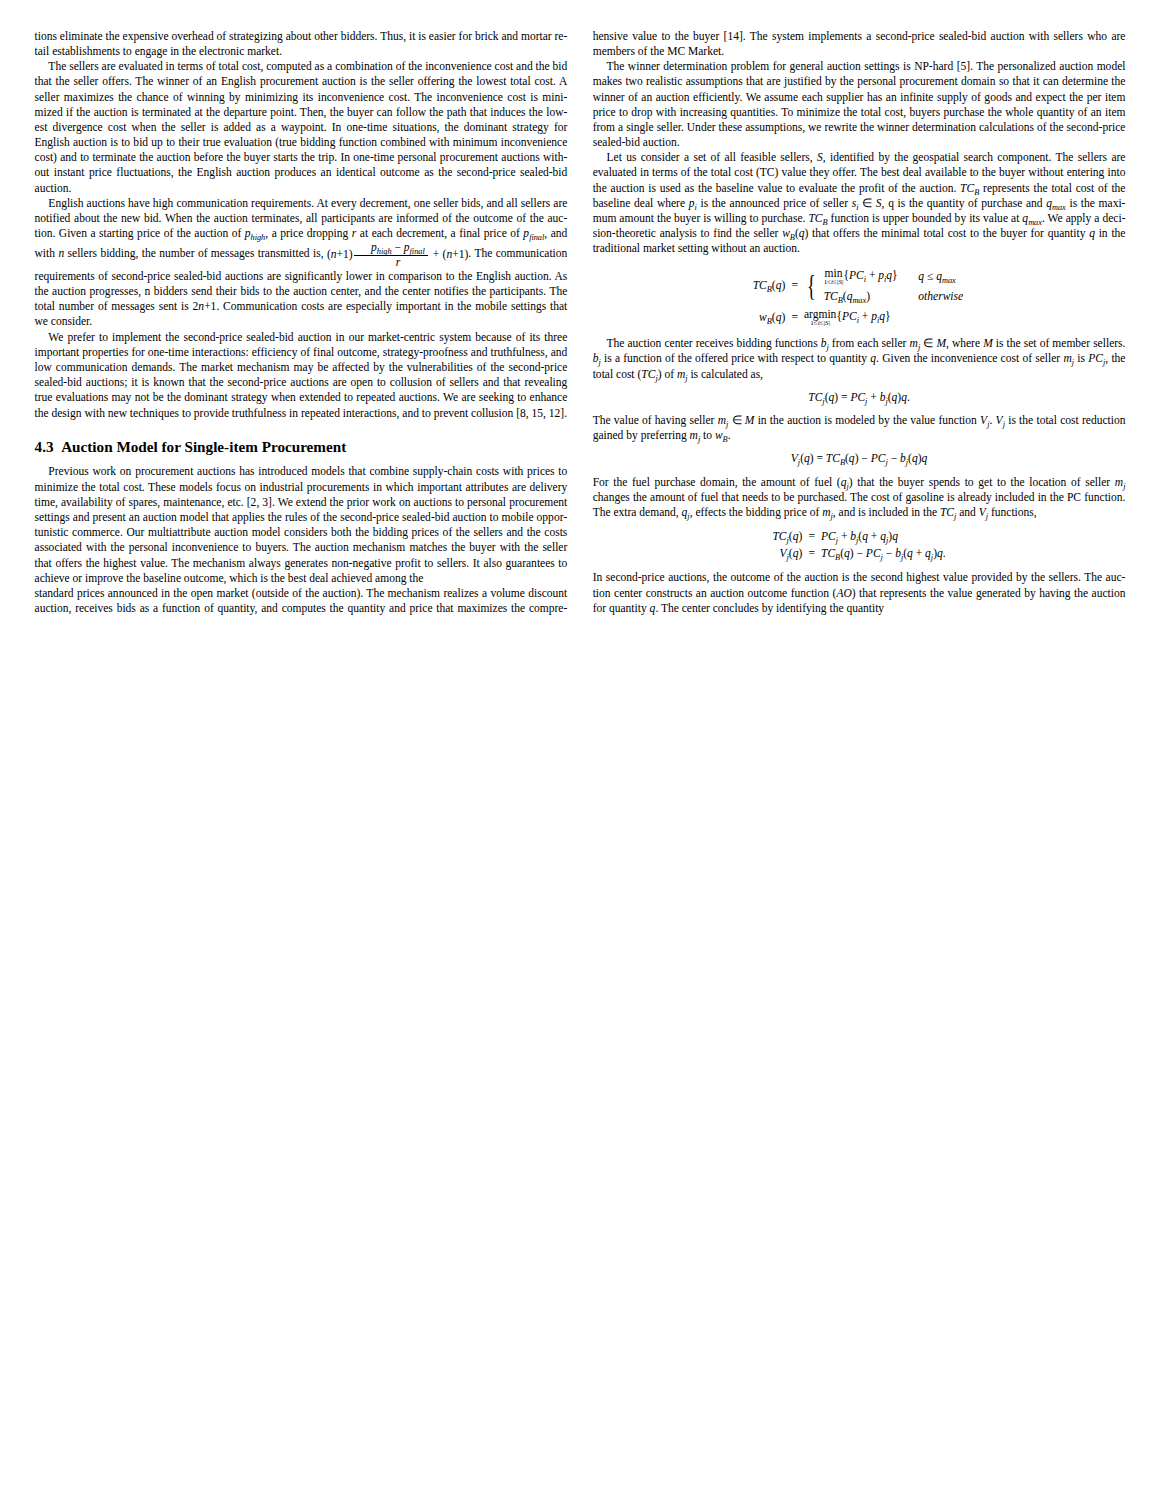tions eliminate the expensive overhead of strategizing about other bidders. Thus, it is easier for brick and mortar retail establishments to engage in the electronic market.
The sellers are evaluated in terms of total cost, computed as a combination of the inconvenience cost and the bid that the seller offers. The winner of an English procurement auction is the seller offering the lowest total cost. A seller maximizes the chance of winning by minimizing its inconvenience cost. The inconvenience cost is minimized if the auction is terminated at the departure point. Then, the buyer can follow the path that induces the lowest divergence cost when the seller is added as a waypoint. In one-time situations, the dominant strategy for English auction is to bid up to their true evaluation (true bidding function combined with minimum inconvenience cost) and to terminate the auction before the buyer starts the trip. In one-time personal procurement auctions without instant price fluctuations, the English auction produces an identical outcome as the second-price sealed-bid auction.
English auctions have high communication requirements. At every decrement, one seller bids, and all sellers are notified about the new bid. When the auction terminates, all participants are informed of the outcome of the auction. Given a starting price of the auction of phigh, a price dropping r at each decrement, a final price of pfinal, and with n sellers bidding, the number of messages transmitted is, (n+1)phigh − pfinal r + (n+1). The communication requirements of second-price sealed-bid auctions are significantly lower in comparison to the English auction. As the auction progresses, n bidders send their bids to the auction center, and the center notifies the participants. The total number of messages sent is 2n+1. Communication costs are especially important in the mobile settings that we consider.
We prefer to implement the second-price sealed-bid auction in our market-centric system because of its three important properties for one-time interactions: efficiency of final outcome, strategy-proofness and truthfulness, and low communication demands. The market mechanism may be affected by the vulnerabilities of the second-price sealed-bid auctions; it is known that the second-price auctions are open to collusion of sellers and that revealing true evaluations may not be the dominant strategy when extended to repeated auctions. We are seeking to enhance the design with new techniques to provide truthfulness in repeated interactions, and to prevent collusion [8, 15, 12].
4.3 Auction Model for Single-item Procurement
Previous work on procurement auctions has introduced models that combine supply-chain costs with prices to minimize the total cost. These models focus on industrial procurements in which important attributes are delivery time, availability of spares, maintenance, etc. [2, 3]. We extend the prior work on auctions to personal procurement settings and present an auction model that applies the rules of the second-price sealed-bid auction to mobile opportunistic commerce. Our multiattribute auction model considers both the bidding prices of the sellers and the costs associated with the personal inconvenience to buyers. The auction mechanism matches the buyer with the seller that offers the highest value. The mechanism always generates non-negative profit to sellers. It also guarantees to achieve or improve the baseline outcome, which is the best deal achieved among the
standard prices announced in the open market (outside of the auction). The mechanism realizes a volume discount auction, receives bids as a function of quantity, and computes the quantity and price that maximizes the comprehensive value to the buyer [14]. The system implements a second-price sealed-bid auction with sellers who are members of the MC Market.
The winner determination problem for general auction settings is NP-hard [5]. The personalized auction model makes two realistic assumptions that are justified by the personal procurement domain so that it can determine the winner of an auction efficiently. We assume each supplier has an infinite supply of goods and expect the per item price to drop with increasing quantities. To minimize the total cost, buyers purchase the whole quantity of an item from a single seller. Under these assumptions, we rewrite the winner determination calculations of the second-price sealed-bid auction.
Let us consider a set of all feasible sellers, S, identified by the geospatial search component. The sellers are evaluated in terms of the total cost (TC) value they offer. The best deal available to the buyer without entering into the auction is used as the baseline value to evaluate the profit of the auction. TCB represents the total cost of the baseline deal where pi is the announced price of seller si ∈ S, q is the quantity of purchase and qmax is the maximum amount the buyer is willing to purchase. TCB function is upper bounded by its value at qmax. We apply a decision-theoretic analysis to find the seller wB(q) that offers the minimal total cost to the buyer for quantity q in the traditional market setting without an auction.
| TC B ( q ) | = | { / min 1≤ i ≤/ S / { PC i + p i q } / q ≤ q max / / TC B ( q max ) / otherwise / |
| w B ( q ) | = | argmin 1≤ i ≤/ S / { PC i + p i q } |
The auction center receives bidding functions bj from each seller mj ∈ M, where M is the set of member sellers. bj is a function of the offered price with respect to quantity q. Given the inconvenience cost of seller mj is PCj, the total cost (TCj) of mj is calculated as,
TCj(q) = PCj + bj(q)q.
The value of having seller mj ∈ M in the auction is modeled by the value function Vj. Vj is the total cost reduction gained by preferring mj to wB.
Vj(q) = TCB(q) − PCj − bj(q)q
For the fuel purchase domain, the amount of fuel (qj) that the buyer spends to get to the location of seller mj changes the amount of fuel that needs to be purchased. The cost of gasoline is already included in the PC function. The extra demand, qj, effects the bidding price of mj, and is included in the TCj and Vj functions,
| TC j ( q ) | = | PC j + b j ( q + q j ) q |
| V j ( q ) | = | TC B ( q ) − PC j − b j ( q + q j ) q . |
In second-price auctions, the outcome of the auction is the second highest value provided by the sellers. The auction center constructs an auction outcome function (AO) that represents the value generated by having the auction for quantity q. The center concludes by identifying the quantity